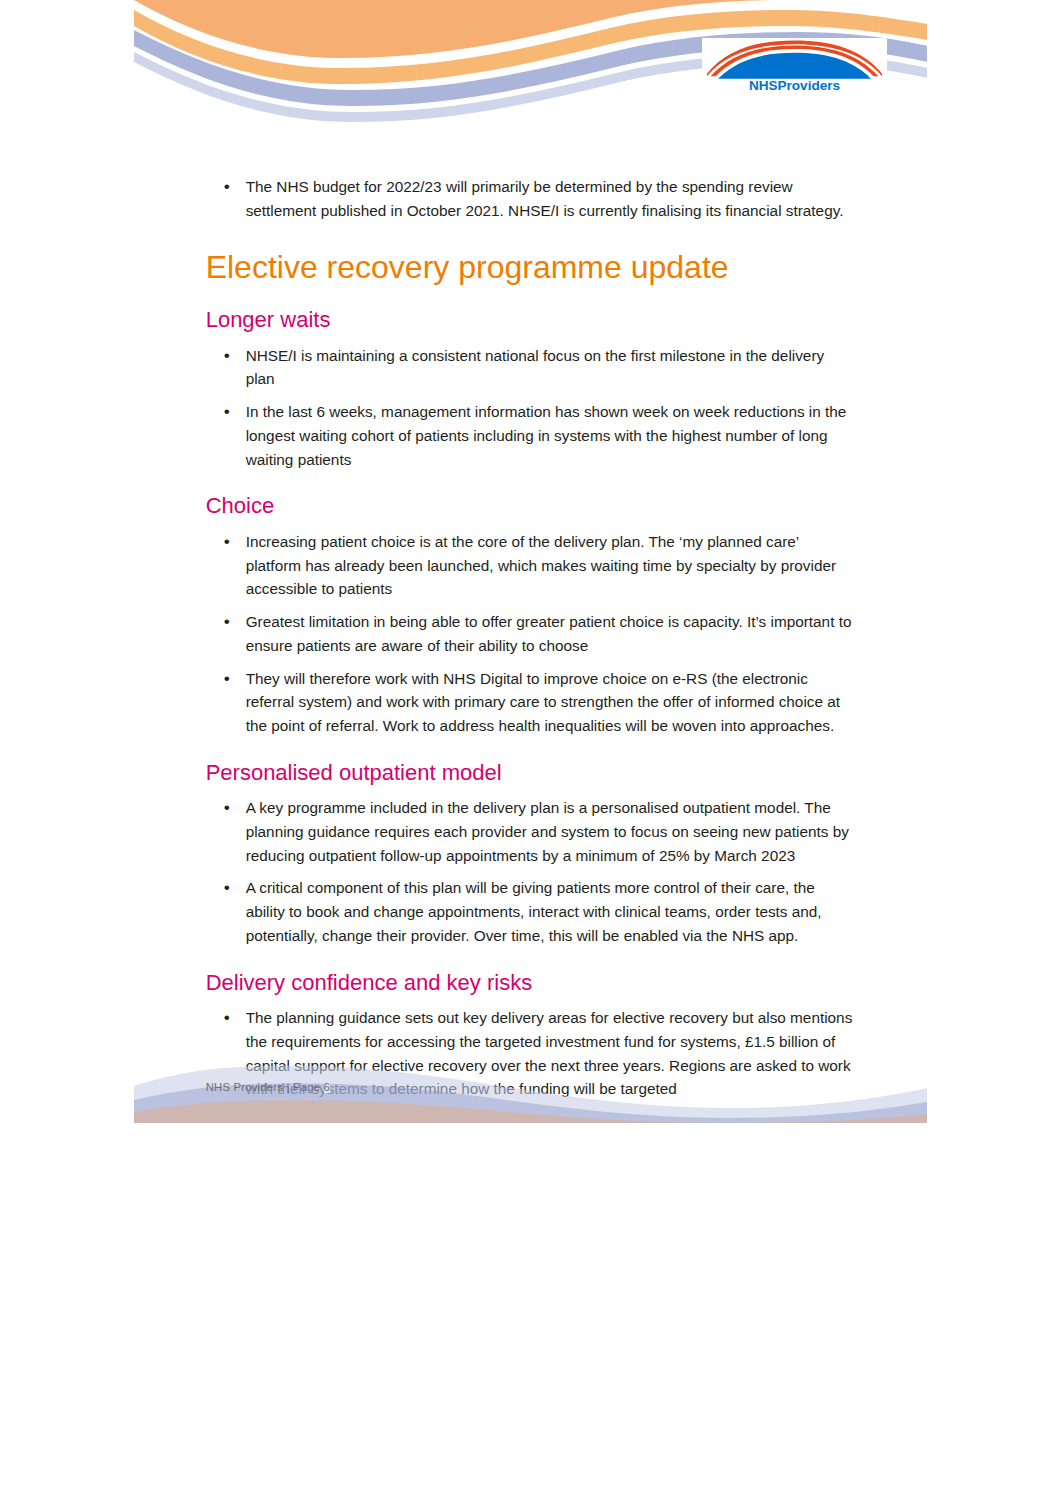NHSProviders
The NHS budget for 2022/23 will primarily be determined by the spending review settlement published in October 2021. NHSE/I is currently finalising its financial strategy.
Elective recovery programme update
Longer waits
NHSE/I is maintaining a consistent national focus on the first milestone in the delivery plan
In the last 6 weeks, management information has shown week on week reductions in the longest waiting cohort of patients including in systems with the highest number of long waiting patients
Choice
Increasing patient choice is at the core of the delivery plan. The ‘my planned care’ platform has already been launched, which makes waiting time by specialty by provider accessible to patients
Greatest limitation in being able to offer greater patient choice is capacity. It’s important to ensure patients are aware of their ability to choose
They will therefore work with NHS Digital to improve choice on e-RS (the electronic referral system) and work with primary care to strengthen the offer of informed choice at the point of referral. Work to address health inequalities will be woven into approaches.
Personalised outpatient model
A key programme included in the delivery plan is a personalised outpatient model. The planning guidance requires each provider and system to focus on seeing new patients by reducing outpatient follow-up appointments by a minimum of 25% by March 2023
A critical component of this plan will be giving patients more control of their care, the ability to book and change appointments, interact with clinical teams, order tests and, potentially, change their provider. Over time, this will be enabled via the NHS app.
Delivery confidence and key risks
The planning guidance sets out key delivery areas for elective recovery but also mentions the requirements for accessing the targeted investment fund for systems, £1.5 billion of capital support for elective recovery over the next three years. Regions are asked to work with their systems to determine how the funding will be targeted
NHS Providers | Page 6